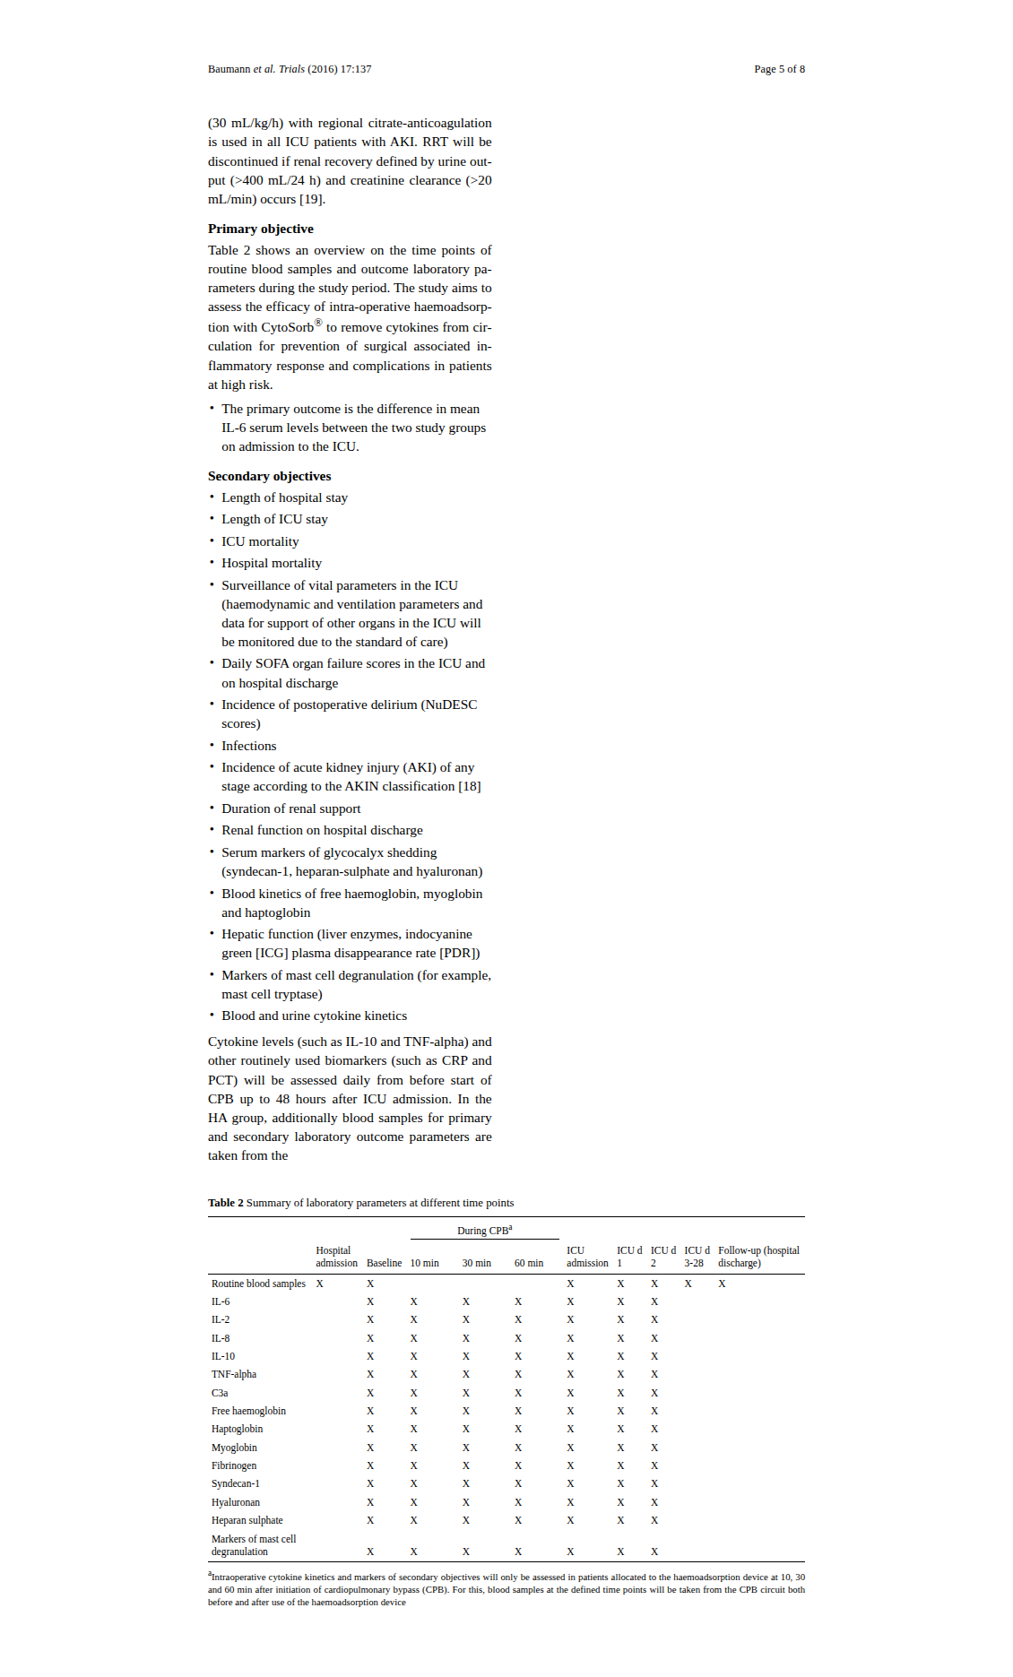Baumann et al. Trials (2016) 17:137
Page 5 of 8
(30 mL/kg/h) with regional citrate-anticoagulation is used in all ICU patients with AKI. RRT will be discontinued if renal recovery defined by urine output (>400 mL/24 h) and creatinine clearance (>20 mL/min) occurs [19].
Primary objective
Table 2 shows an overview on the time points of routine blood samples and outcome laboratory parameters during the study period. The study aims to assess the efficacy of intra-operative haemoadsorption with CytoSorb® to remove cytokines from circulation for prevention of surgical associated inflammatory response and complications in patients at high risk.
The primary outcome is the difference in mean IL-6 serum levels between the two study groups on admission to the ICU.
Secondary objectives
Length of hospital stay
Length of ICU stay
ICU mortality
Hospital mortality
Surveillance of vital parameters in the ICU (haemodynamic and ventilation parameters and data for support of other organs in the ICU will be monitored due to the standard of care)
Daily SOFA organ failure scores in the ICU and on hospital discharge
Incidence of postoperative delirium (NuDESC scores)
Infections
Incidence of acute kidney injury (AKI) of any stage according to the AKIN classification [18]
Duration of renal support
Renal function on hospital discharge
Serum markers of glycocalyx shedding (syndecan-1, heparan-sulphate and hyaluronan)
Blood kinetics of free haemoglobin, myoglobin and haptoglobin
Hepatic function (liver enzymes, indocyanine green [ICG] plasma disappearance rate [PDR])
Markers of mast cell degranulation (for example, mast cell tryptase)
Blood and urine cytokine kinetics
Cytokine levels (such as IL-10 and TNF-alpha) and other routinely used biomarkers (such as CRP and PCT) will be assessed daily from before start of CPB up to 48 hours after ICU admission. In the HA group, additionally blood samples for primary and secondary laboratory outcome parameters are taken from the
Table 2 Summary of laboratory parameters at different time points
| | | | During CPB a | | | | | |
| --- | --- | --- | --- | --- | --- | --- | --- | --- |
| | Hospital admission | Baseline | 10 min | 30 min | 60 min | ICU admission | ICU d 1 | ICU d 2 | ICU d 3-28 | Follow-up (hospital discharge) |
| Routine blood samples | X | X | | | | X | X | X | X | X |
| IL-6 | | X | X | X | X | X | X | X | | |
| IL-2 | | X | X | X | X | X | X | X | | |
| IL-8 | | X | X | X | X | X | X | X | | |
| IL-10 | | X | X | X | X | X | X | X | | |
| TNF-alpha | | X | X | X | X | X | X | X | | |
| C3a | | X | X | X | X | X | X | X | | |
| Free haemoglobin | | X | X | X | X | X | X | X | | |
| Haptoglobin | | X | X | X | X | X | X | X | | |
| Myoglobin | | X | X | X | X | X | X | X | | |
| Fibrinogen | | X | X | X | X | X | X | X | | |
| Syndecan-1 | | X | X | X | X | X | X | X | | |
| Hyaluronan | | X | X | X | X | X | X | X | | |
| Heparan sulphate | | X | X | X | X | X | X | X | | |
| Markers of mast cell degranulation | | X | X | X | X | X | X | X | | |
aIntraoperative cytokine kinetics and markers of secondary objectives will only be assessed in patients allocated to the haemoadsorption device at 10, 30 and 60 min after initiation of cardiopulmonary bypass (CPB). For this, blood samples at the defined time points will be taken from the CPB circuit both before and after use of the haemoadsorption device